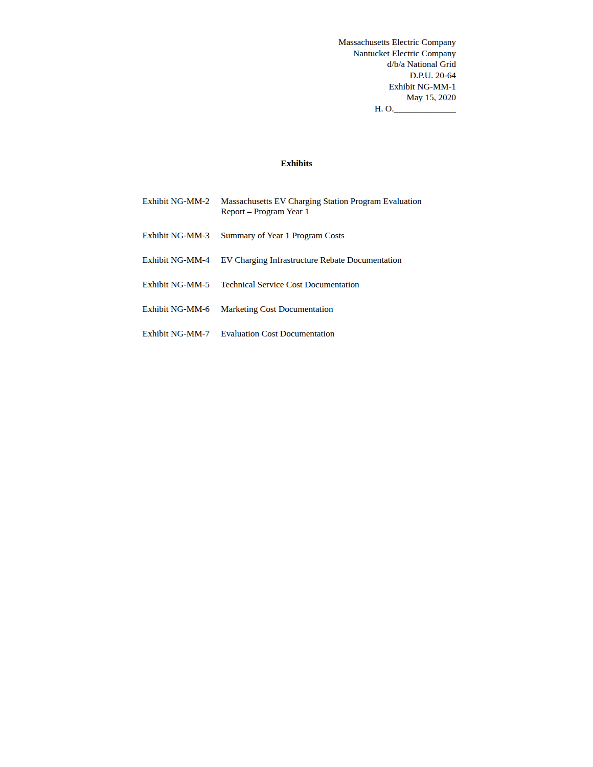Massachusetts Electric Company
Nantucket Electric Company
d/b/a National Grid
D.P.U. 20-64
Exhibit NG-MM-1
May 15, 2020
H. O.______________
Exhibits
| Exhibit NG-MM-2 | Massachusetts EV Charging Station Program Evaluation Report – Program Year 1 |
| Exhibit NG-MM-3 | Summary of Year 1 Program Costs |
| Exhibit NG-MM-4 | EV Charging Infrastructure Rebate Documentation |
| Exhibit NG-MM-5 | Technical Service Cost Documentation |
| Exhibit NG-MM-6 | Marketing Cost Documentation |
| Exhibit NG-MM-7 | Evaluation Cost Documentation |